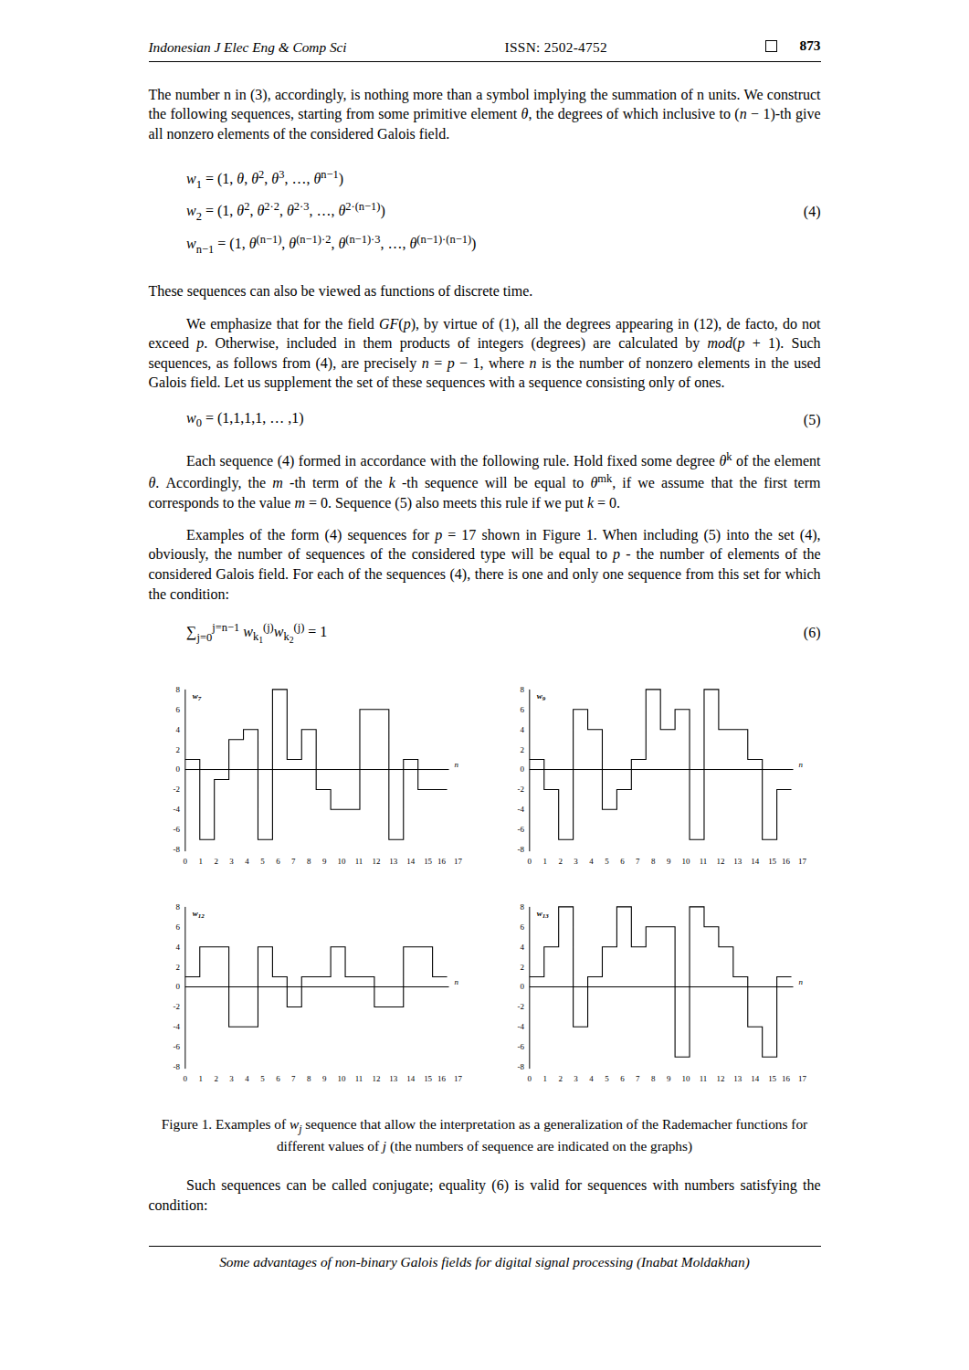Indonesian J Elec Eng & Comp Sci
ISSN: 2502-4752
873
The number n in (3), accordingly, is nothing more than a symbol implying the summation of n units. We construct the following sequences, starting from some primitive element θ, the degrees of which inclusive to (n − 1)-th give all nonzero elements of the considered Galois field.
w1 = (1, θ, θ2, θ3, …, θn−1)
w2 = (1, θ2, θ2·2, θ2·3, …, θ2·(n−1))
wn−1 = (1, θ(n−1), θ(n−1)·2, θ(n−1)·3, …, θ(n−1)·(n−1))
(4)
These sequences can also be viewed as functions of discrete time.
We emphasize that for the field GF(p), by virtue of (1), all the degrees appearing in (12), de facto, do not exceed p. Otherwise, included in them products of integers (degrees) are calculated by mod(p + 1). Such sequences, as follows from (4), are precisely n = p − 1, where n is the number of nonzero elements in the used Galois field. Let us supplement the set of these sequences with a sequence consisting only of ones.
w0 = (1,1,1,1, … ,1)
(5)
Each sequence (4) formed in accordance with the following rule. Hold fixed some degree θk of the element θ. Accordingly, the m -th term of the k -th sequence will be equal to θmk, if we assume that the first term corresponds to the value m = 0. Sequence (5) also meets this rule if we put k = 0.
Examples of the form (4) sequences for p = 17 shown in Figure 1. When including (5) into the set (4), obviously, the number of sequences of the considered type will be equal to p - the number of elements of the considered Galois field. For each of the sequences (4), there is one and only one sequence from this set for which the condition:
∑j=0 j=n−1 wk1(j) wk2(j) = 1
(6)
8 6 4 2 0 -2 -4 -6 -8 n w7 0 1 2 3 4 5 6 7 8 9 10 11 12 13 14 15 16 17
8 6 4 2 0 -2 -4 -6 -8 n w9 0 1 2 3 4 5 6 7 8 9 10 11 12 13 14 15 16 17
8 6 4 2 0 -2 -4 -6 -8 n w12 0 1 2 3 4 5 6 7 8 9 10 11 12 13 14 15 16 17
8 6 4 2 0 -2 -4 -6 -8 n w13 0 1 2 3 4 5 6 7 8 9 10 11 12 13 14 15 16 17
Figure 1. Examples of wj sequence that allow the interpretation as a generalization of the Rademacher functions for different values of j (the numbers of sequence are indicated on the graphs)
Such sequences can be called conjugate; equality (6) is valid for sequences with numbers satisfying the condition:
Some advantages of non-binary Galois fields for digital signal processing (Inabat Moldakhan)